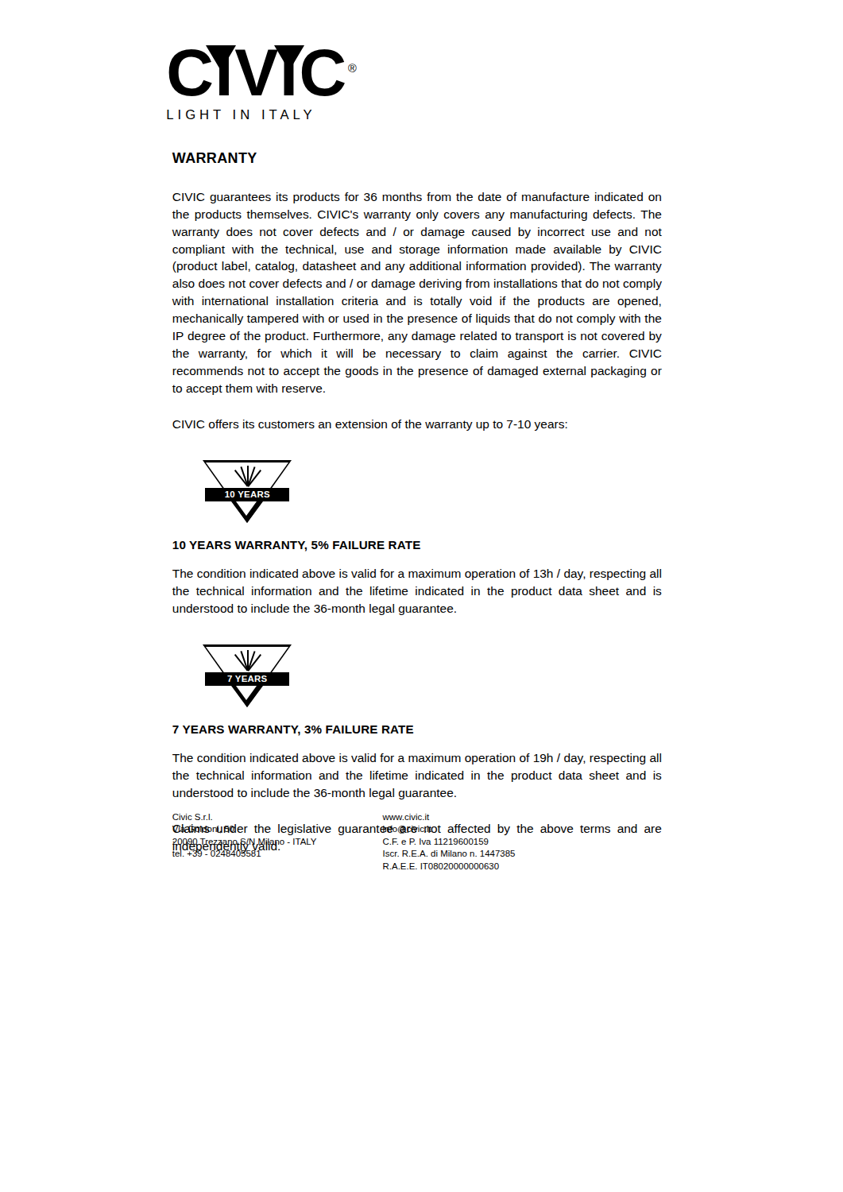CIVIC®
LIGHT IN ITALY
WARRANTY
CIVIC guarantees its products for 36 months from the date of manufacture indicated on the products themselves. CIVIC's warranty only covers any manufacturing defects. The warranty does not cover defects and / or damage caused by incorrect use and not compliant with the technical, use and storage information made available by CIVIC (product label, catalog, datasheet and any additional information provided). The warranty also does not cover defects and / or damage deriving from installations that do not comply with international installation criteria and is totally void if the products are opened, mechanically tampered with or used in the presence of liquids that do not comply with the IP degree of the product. Furthermore, any damage related to transport is not covered by the warranty, for which it will be necessary to claim against the carrier. CIVIC recommends not to accept the goods in the presence of damaged external packaging or to accept them with reserve.
CIVIC offers its customers an extension of the warranty up to 7-10 years:
10 YEARS
10 YEARS WARRANTY, 5% FAILURE RATE
The condition indicated above is valid for a maximum operation of 13h / day, respecting all the technical information and the lifetime indicated in the product data sheet and is understood to include the 36-month legal guarantee.
7 YEARS
7 YEARS WARRANTY, 3% FAILURE RATE
The condition indicated above is valid for a maximum operation of 19h / day, respecting all the technical information and the lifetime indicated in the product data sheet and is understood to include the 36-month legal guarantee.
Claims under the legislative guarantee are not affected by the above terms and are independently valid.
Civic S.r.l.
Via Goldoni, 50
20090 Trezzano S/N Milano - ITALY
tel. +39 - 0248405581
www.civic.it
info@civic.it
C.F. e P. Iva 11219600159
Iscr. R.E.A. di Milano n. 1447385
R.A.E.E. IT08020000000630